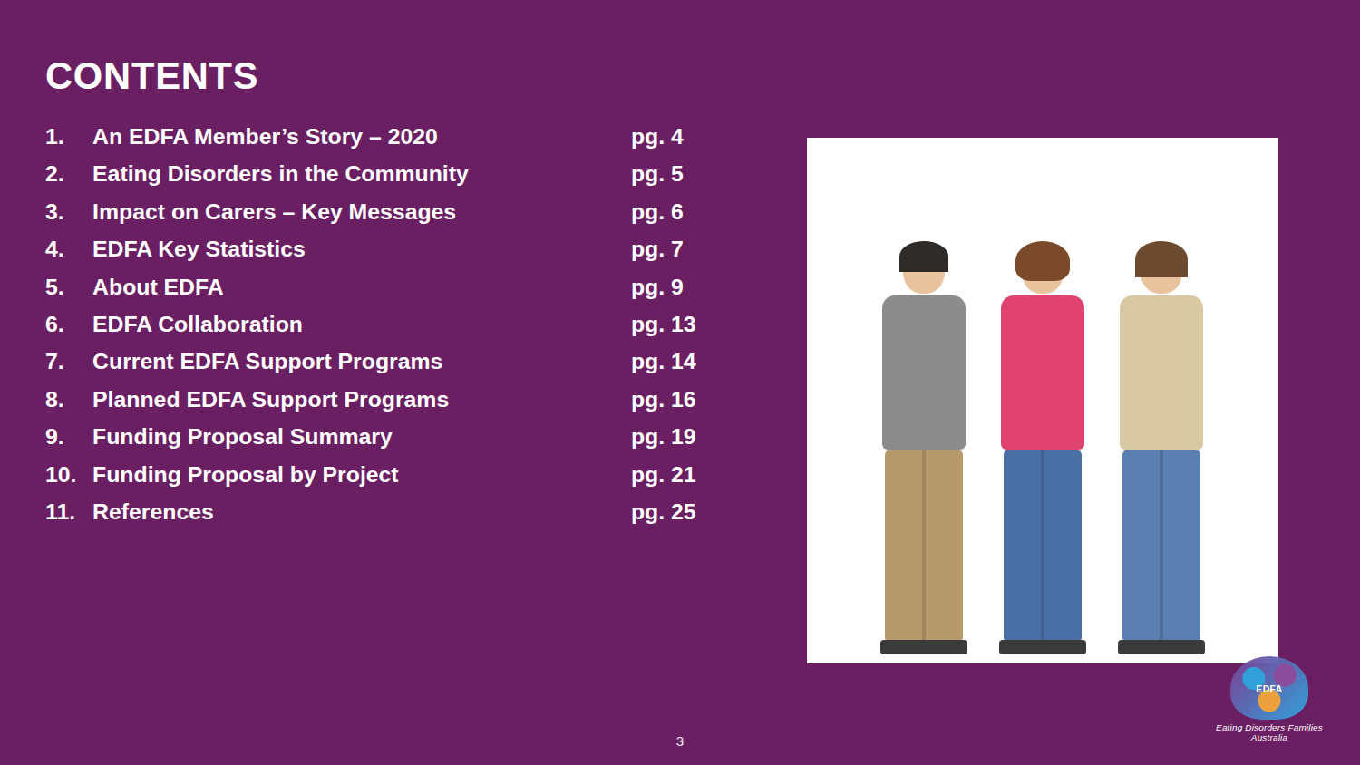CONTENTS
An EDFA Member’s Story – 2020 pg. 4
Eating Disorders in the Community pg. 5
Impact on Carers – Key Messages pg. 6
EDFA Key Statistics pg. 7
About EDFA pg. 9
EDFA Collaboration pg. 13
Current EDFA Support Programs pg. 14
Planned EDFA Support Programs pg. 16
Funding Proposal Summary pg. 19
Funding Proposal by Project pg. 21
References pg. 25
3
EDFA
Eating Disorders Families Australia